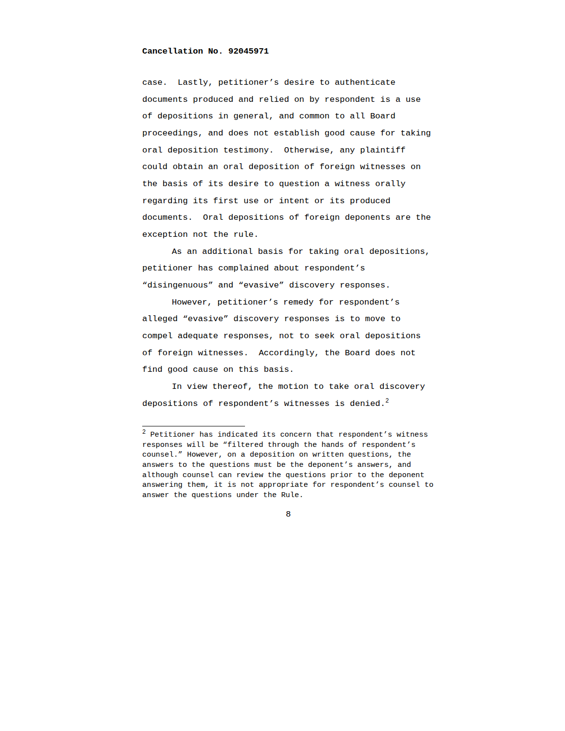Cancellation No. 92045971
case. Lastly, petitioner’s desire to authenticate documents produced and relied on by respondent is a use of depositions in general, and common to all Board proceedings, and does not establish good cause for taking oral deposition testimony. Otherwise, any plaintiff could obtain an oral deposition of foreign witnesses on the basis of its desire to question a witness orally regarding its first use or intent or its produced documents. Oral depositions of foreign deponents are the exception not the rule.
As an additional basis for taking oral depositions, petitioner has complained about respondent’s “disingenuous” and “evasive” discovery responses.
However, petitioner’s remedy for respondent’s alleged “evasive” discovery responses is to move to compel adequate responses, not to seek oral depositions of foreign witnesses. Accordingly, the Board does not find good cause on this basis.
In view thereof, the motion to take oral discovery depositions of respondent’s witnesses is denied.2
2 Petitioner has indicated its concern that respondent’s witness responses will be “filtered through the hands of respondent’s counsel.” However, on a deposition on written questions, the answers to the questions must be the deponent’s answers, and although counsel can review the questions prior to the deponent answering them, it is not appropriate for respondent’s counsel to answer the questions under the Rule.
8